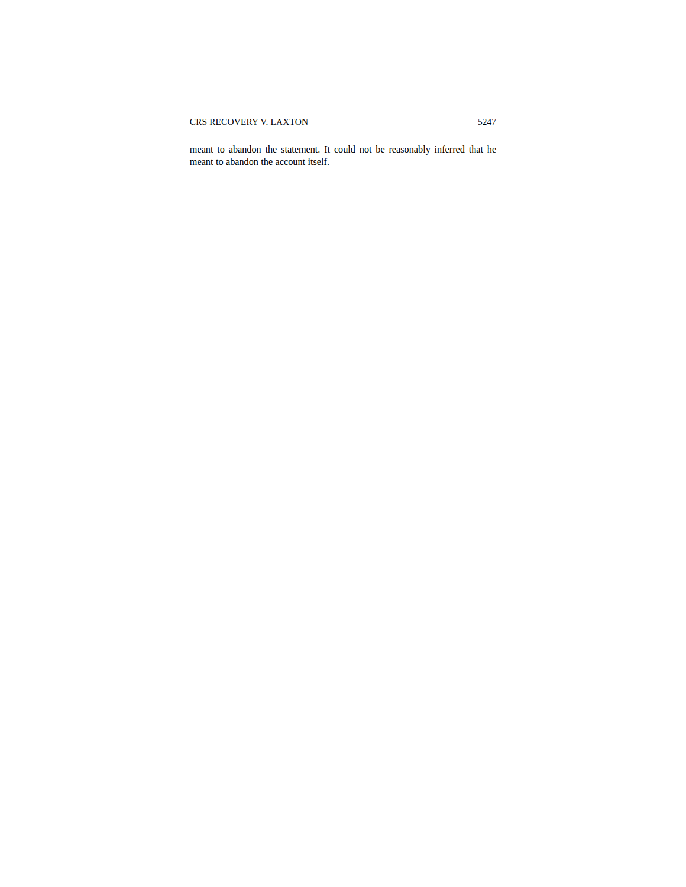CRS Recovery v. Laxton 5247
meant to abandon the statement. It could not be reasonably inferred that he meant to abandon the account itself.